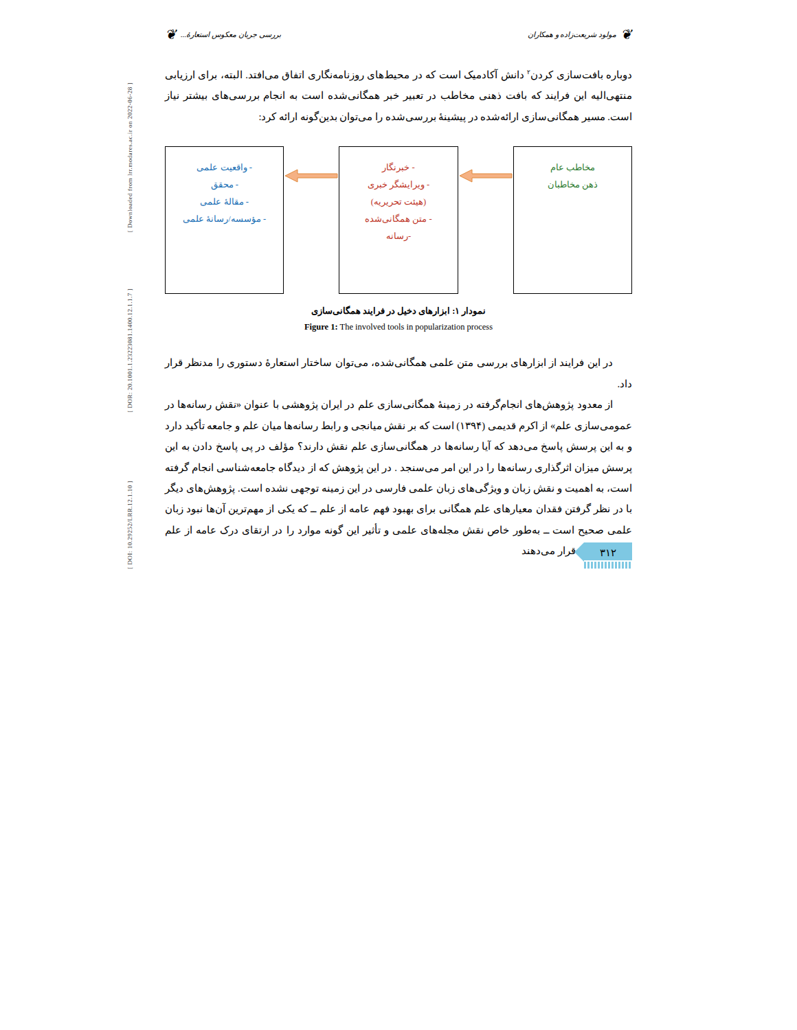[ Downloaded from lrr.modares.ac.ir on 2022-06-28 ]
[ DOR: 20.1001.1.23223081.1400.12.1.1.7 ]
[ DOI: 10.29252/LRR.12.1.10 ]
❦ مولود شریعت‌زاده و همکاران
بررسی جریان معکوس استعارۀ... ❦
دوباره بافت‌سازی کردن۲ دانش آکادمیک است که در محیط‌های روزنامه‌نگاری اتفاق می‌افتد. البته، برای ارزیابی منتهی‌الیه این فرایند که بافت ذهنی مخاطب در تعبیر خبر همگانی‌شده است به انجام بررسی‌های بیشتر نیاز است. مسیر همگانی‌سازی ارائه‌شده در پیشینۀ بررسی‌شده را می‌توان بدین‌گونه ارائه کرد:
مخاطب عام
ذهن مخاطبان
- خبرنگار
- ویرایشگر خبری
(هیئت تحریریه)
- متن همگانی‌شده
-رسانه
- واقعیت علمی
- محقق
- مقالۀ علمی
- مؤسسه/رسانۀ علمی
نمودار ۱: ابزارهای دخیل در فرایند همگانی‌سازی
Figure 1: The involved tools in popularization process
در این فرایند از ابزارهای بررسی متن علمی همگانی‌شده، می‌توان ساختار استعارۀ دستوری را مدنظر قرار داد.
از معدود پژوهش‌های انجام‌گرفته در زمینۀ همگانی‌سازی علم در ایران پژوهشی با عنوان «نقش رسانه‌ها در عمومی‌سازی علم» از اکرم قدیمی (۱۳۹۴) است که بر نقش میانجی و رابط رسانه‌ها میان علم و جامعه تأکید دارد و به این پرسش پاسخ می‌دهد که آیا رسانه‌ها در همگانی‌سازی علم نقش دارند؟ مؤلف در پی پاسخ دادن به این پرسش میزان اثرگذاری رسانه‌ها را در این امر می‌سنجد . در این پژوهش که از دیدگاه جامعه‌شناسی انجام گرفته است، به اهمیت و نقش زبان و ویژگی‌های زبان علمی فارسی در این زمینه توجهی نشده است. پژوهش‌های دیگر با در نظر گرفتن فقدان معیارهای علم همگانی برای بهبود فهم عامه از علم ــ که یکی از مهم‌ترین آن‌ها نبود زبان علمی صحیح است ــ به‌طور خاص نقش مجله‌های علمی و تأثیر این گونه موارد را در ارتقای درک عامه از علم مورد بررسی قرار می‌دهند
۳۱۲